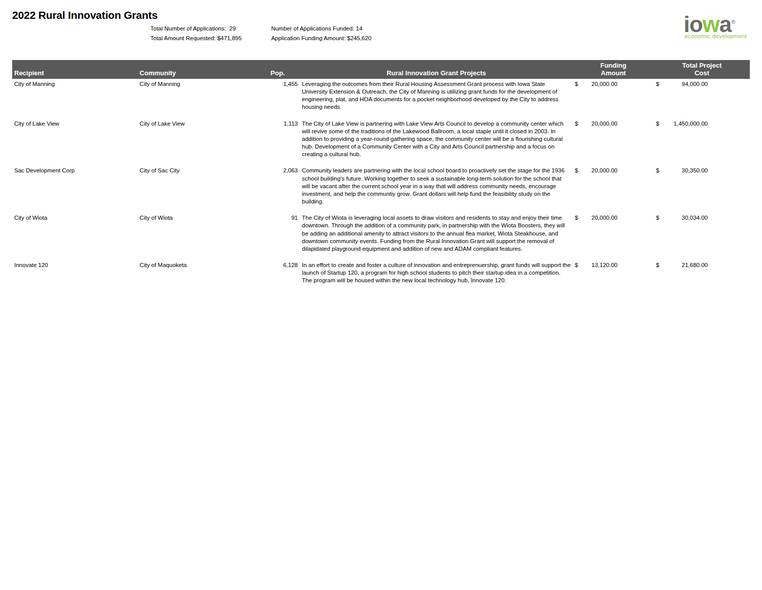2022 Rural Innovation Grants
| Total Number of Applications: 29 | Number of Applications Funded: 14 |
| Total Amount Requested: $471,895 | Application Funding Amount: $245,620 |
iowa®
economic development
| Recipient | Community | Pop. | Rural Innovation Grant Projects | Funding Amount | Total Project Cost |
| --- | --- | --- | --- | --- | --- |
| City of Manning | City of Manning | 1,455 | Leveraging the outcomes from their Rural Housing Assessment Grant process with Iowa State University Extension & Outreach, the City of Manning is utilizing grant funds for the development of engineering, plat, and HOA documents for a pocket neighborhood developed by the City to address housing needs. | $ 20,000.00 | $ 94,000.00 |
| City of Lake View | City of Lake View | 1,113 | The City of Lake View is partnering with Lake View Arts Council to develop a community center which will revive some of the traditions of the Lakewood Ballroom, a local staple until it closed in 2003. In addition to providing a year-round gathering space, the community center will be a flourishing cultural hub. Development of a Community Center with a City and Arts Council partnership and a focus on creating a cultural hub. | $ 20,000.00 | $ 1,450,000.00 |
| Sac Development Corp | City of Sac City | 2,063 | Community leaders are partnering with the local school board to proactively set the stage for the 1936 school building's future. Working together to seek a sustainable long-term solution for the school that will be vacant after the current school year in a way that will address community needs, encourage investment, and help the communtiy grow. Grant dollars will help fund the feasibility study on the building. | $ 20,000.00 | $ 30,350.00 |
| City of Wiota | City of Wiota | 91 | The City of Wiota is leveraging local assets to draw visitors and residents to stay and enjoy their time downtown. Through the addition of a community park, in partnership with the Wiota Boosters, they will be adding an additional amenity to attract visitors to the annual flea market, Wiota Steakhouse, and downtown community events. Funding from the Rural Innovation Grant will support the removal of dilapidated playground equipment and addition of new and ADAM compliant features. | $ 20,000.00 | $ 30,034.00 |
| Innovate 120 | City of Maquoketa | 6,128 | In an effort to create and foster a culture of innovation and entreprenuership, grant funds will support the launch of Startup 120, a program for high school students to pitch their startup idea in a competition. The program will be housed within the new local technology hub, Innovate 120. | $ 13,120.00 | $ 21,680.00 |